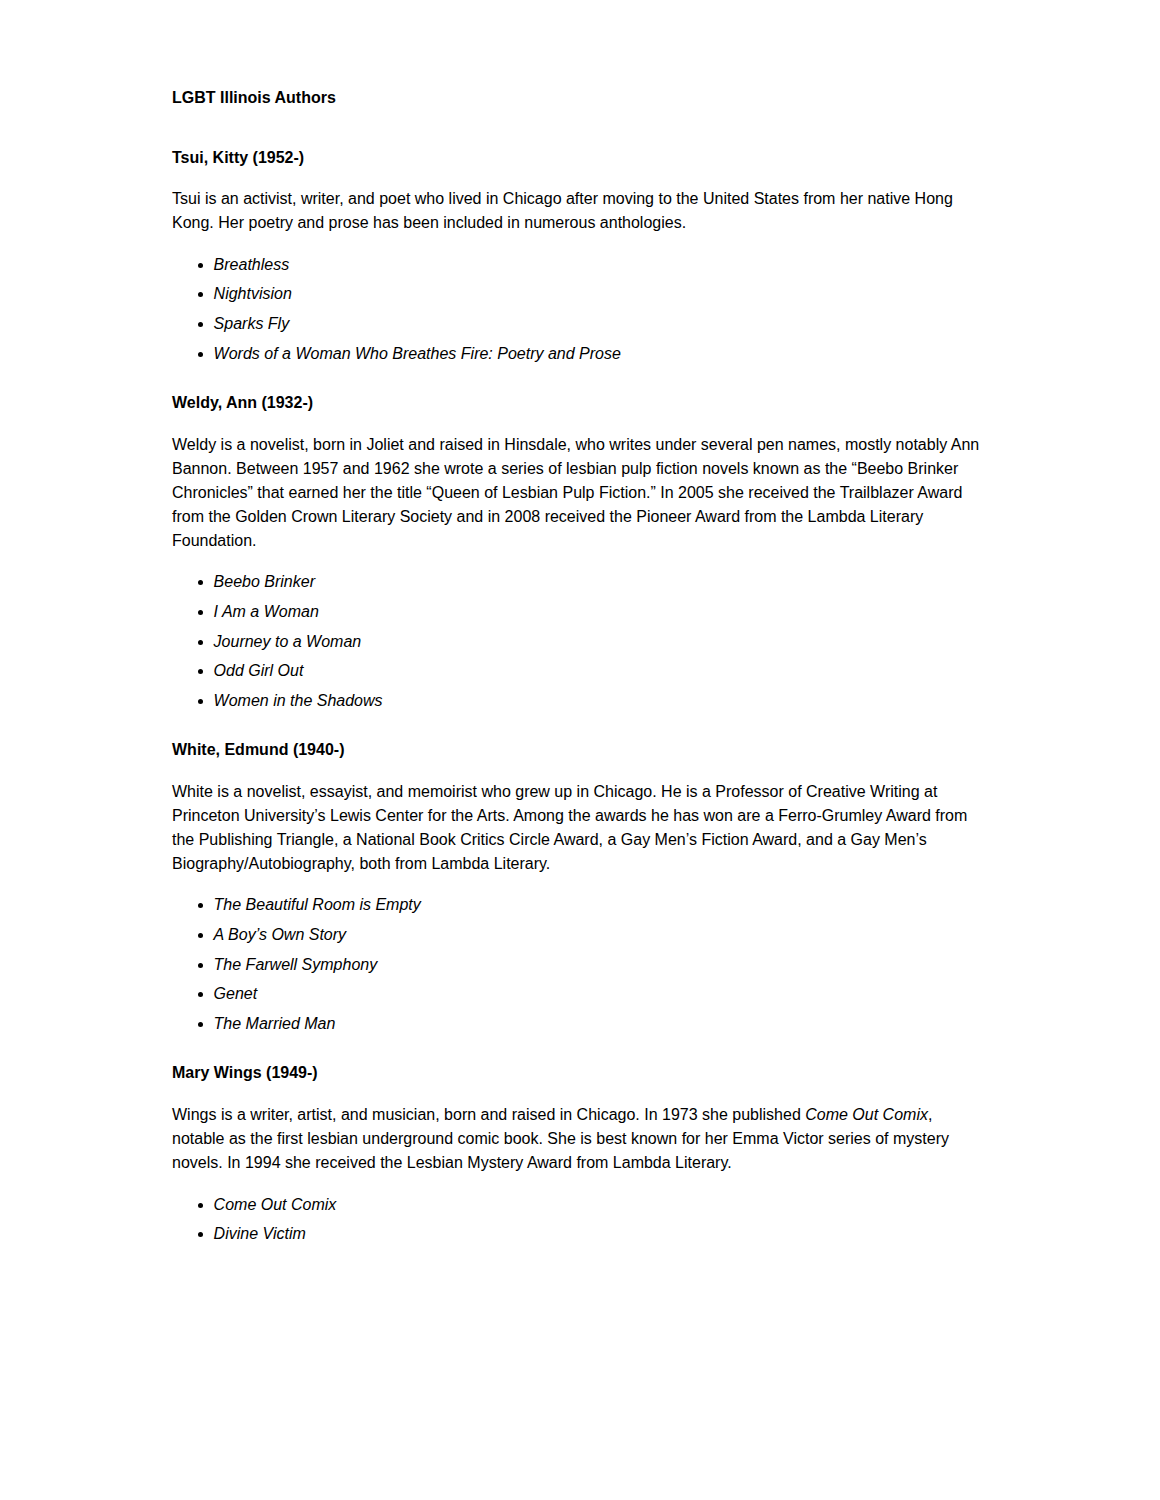LGBT Illinois Authors
Tsui, Kitty (1952-)
Tsui is an activist, writer, and poet who lived in Chicago after moving to the United States from her native Hong Kong. Her poetry and prose has been included in numerous anthologies.
Breathless
Nightvision
Sparks Fly
Words of a Woman Who Breathes Fire: Poetry and Prose
Weldy, Ann (1932-)
Weldy is a novelist, born in Joliet and raised in Hinsdale, who writes under several pen names, mostly notably Ann Bannon. Between 1957 and 1962 she wrote a series of lesbian pulp fiction novels known as the “Beebo Brinker Chronicles” that earned her the title “Queen of Lesbian Pulp Fiction.” In 2005 she received the Trailblazer Award from the Golden Crown Literary Society and in 2008 received the Pioneer Award from the Lambda Literary Foundation.
Beebo Brinker
I Am a Woman
Journey to a Woman
Odd Girl Out
Women in the Shadows
White, Edmund (1940-)
White is a novelist, essayist, and memoirist who grew up in Chicago. He is a Professor of Creative Writing at Princeton University’s Lewis Center for the Arts. Among the awards he has won are a Ferro-Grumley Award from the Publishing Triangle, a National Book Critics Circle Award, a Gay Men’s Fiction Award, and a Gay Men’s Biography/Autobiography, both from Lambda Literary.
The Beautiful Room is Empty
A Boy’s Own Story
The Farwell Symphony
Genet
The Married Man
Mary Wings (1949-)
Wings is a writer, artist, and musician, born and raised in Chicago. In 1973 she published Come Out Comix, notable as the first lesbian underground comic book. She is best known for her Emma Victor series of mystery novels. In 1994 she received the Lesbian Mystery Award from Lambda Literary.
Come Out Comix
Divine Victim